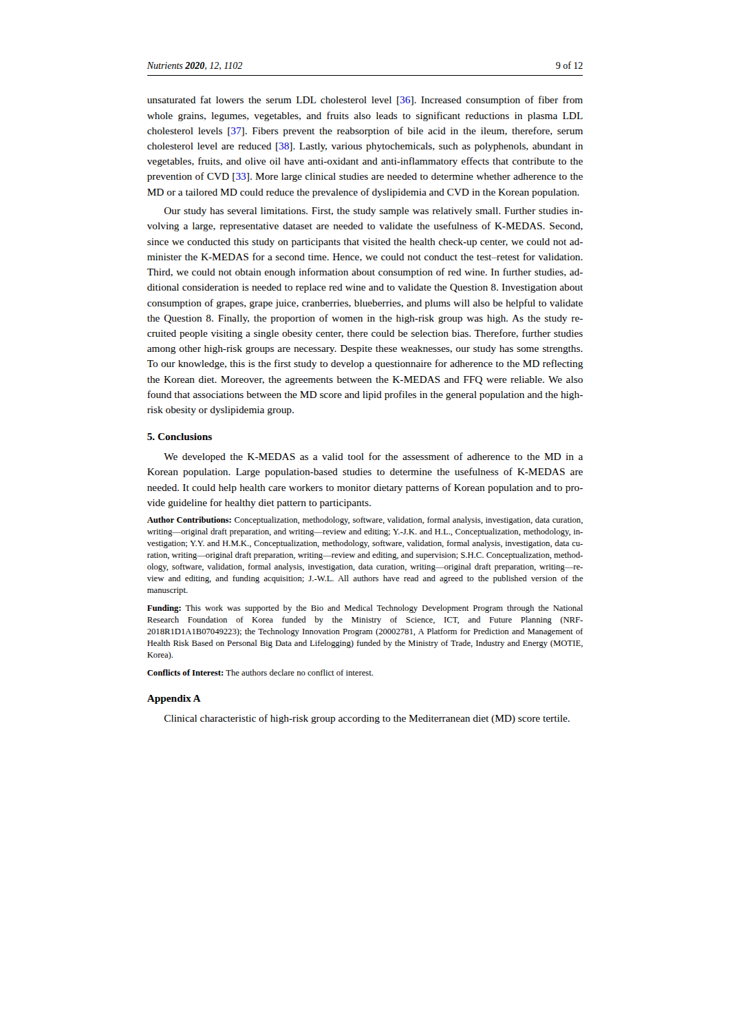Nutrients 2020, 12, 1102 9 of 12
unsaturated fat lowers the serum LDL cholesterol level [36]. Increased consumption of fiber from whole grains, legumes, vegetables, and fruits also leads to significant reductions in plasma LDL cholesterol levels [37]. Fibers prevent the reabsorption of bile acid in the ileum, therefore, serum cholesterol level are reduced [38]. Lastly, various phytochemicals, such as polyphenols, abundant in vegetables, fruits, and olive oil have anti-oxidant and anti-inflammatory effects that contribute to the prevention of CVD [33]. More large clinical studies are needed to determine whether adherence to the MD or a tailored MD could reduce the prevalence of dyslipidemia and CVD in the Korean population.
Our study has several limitations. First, the study sample was relatively small. Further studies involving a large, representative dataset are needed to validate the usefulness of K-MEDAS. Second, since we conducted this study on participants that visited the health check-up center, we could not administer the K-MEDAS for a second time. Hence, we could not conduct the test–retest for validation. Third, we could not obtain enough information about consumption of red wine. In further studies, additional consideration is needed to replace red wine and to validate the Question 8. Investigation about consumption of grapes, grape juice, cranberries, blueberries, and plums will also be helpful to validate the Question 8. Finally, the proportion of women in the high-risk group was high. As the study recruited people visiting a single obesity center, there could be selection bias. Therefore, further studies among other high-risk groups are necessary. Despite these weaknesses, our study has some strengths. To our knowledge, this is the first study to develop a questionnaire for adherence to the MD reflecting the Korean diet. Moreover, the agreements between the K-MEDAS and FFQ were reliable. We also found that associations between the MD score and lipid profiles in the general population and the high-risk obesity or dyslipidemia group.
5. Conclusions
We developed the K-MEDAS as a valid tool for the assessment of adherence to the MD in a Korean population. Large population-based studies to determine the usefulness of K-MEDAS are needed. It could help health care workers to monitor dietary patterns of Korean population and to provide guideline for healthy diet pattern to participants.
Author Contributions: Conceptualization, methodology, software, validation, formal analysis, investigation, data curation, writing—original draft preparation, and writing—review and editing; Y.-J.K. and H.L., Conceptualization, methodology, investigation; Y.Y. and H.M.K., Conceptualization, methodology, software, validation, formal analysis, investigation, data curation, writing—original draft preparation, writing—review and editing, and supervision; S.H.C. Conceptualization, methodology, software, validation, formal analysis, investigation, data curation, writing—original draft preparation, writing—review and editing, and funding acquisition; J.-W.L. All authors have read and agreed to the published version of the manuscript.
Funding: This work was supported by the Bio and Medical Technology Development Program through the National Research Foundation of Korea funded by the Ministry of Science, ICT, and Future Planning (NRF-2018R1D1A1B07049223); the Technology Innovation Program (20002781, A Platform for Prediction and Management of Health Risk Based on Personal Big Data and Lifelogging) funded by the Ministry of Trade, Industry and Energy (MOTIE, Korea).
Conflicts of Interest: The authors declare no conflict of interest.
Appendix A
Clinical characteristic of high-risk group according to the Mediterranean diet (MD) score tertile.